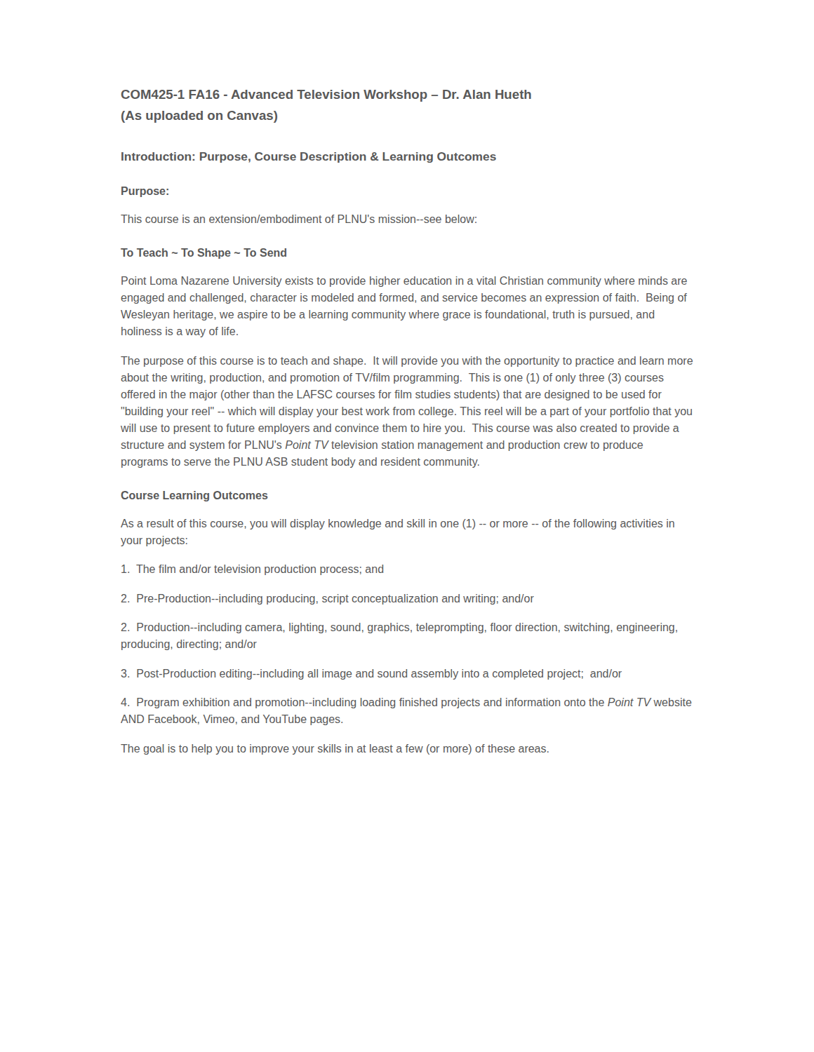COM425-1 FA16 - Advanced Television Workshop – Dr. Alan Hueth
(As uploaded on Canvas)
Introduction: Purpose, Course Description & Learning Outcomes
Purpose:
This course is an extension/embodiment of PLNU's mission--see below:
To Teach ~ To Shape ~ To Send
Point Loma Nazarene University exists to provide higher education in a vital Christian community where minds are engaged and challenged, character is modeled and formed, and service becomes an expression of faith. Being of Wesleyan heritage, we aspire to be a learning community where grace is foundational, truth is pursued, and holiness is a way of life.
The purpose of this course is to teach and shape. It will provide you with the opportunity to practice and learn more about the writing, production, and promotion of TV/film programming. This is one (1) of only three (3) courses offered in the major (other than the LAFSC courses for film studies students) that are designed to be used for "building your reel" -- which will display your best work from college. This reel will be a part of your portfolio that you will use to present to future employers and convince them to hire you. This course was also created to provide a structure and system for PLNU's Point TV television station management and production crew to produce programs to serve the PLNU ASB student body and resident community.
Course Learning Outcomes
As a result of this course, you will display knowledge and skill in one (1) -- or more -- of the following activities in your projects:
1. The film and/or television production process; and
2. Pre-Production--including producing, script conceptualization and writing; and/or
2. Production--including camera, lighting, sound, graphics, teleprompting, floor direction, switching, engineering, producing, directing; and/or
3. Post-Production editing--including all image and sound assembly into a completed project; and/or
4. Program exhibition and promotion--including loading finished projects and information onto the Point TV website AND Facebook, Vimeo, and YouTube pages.
The goal is to help you to improve your skills in at least a few (or more) of these areas.